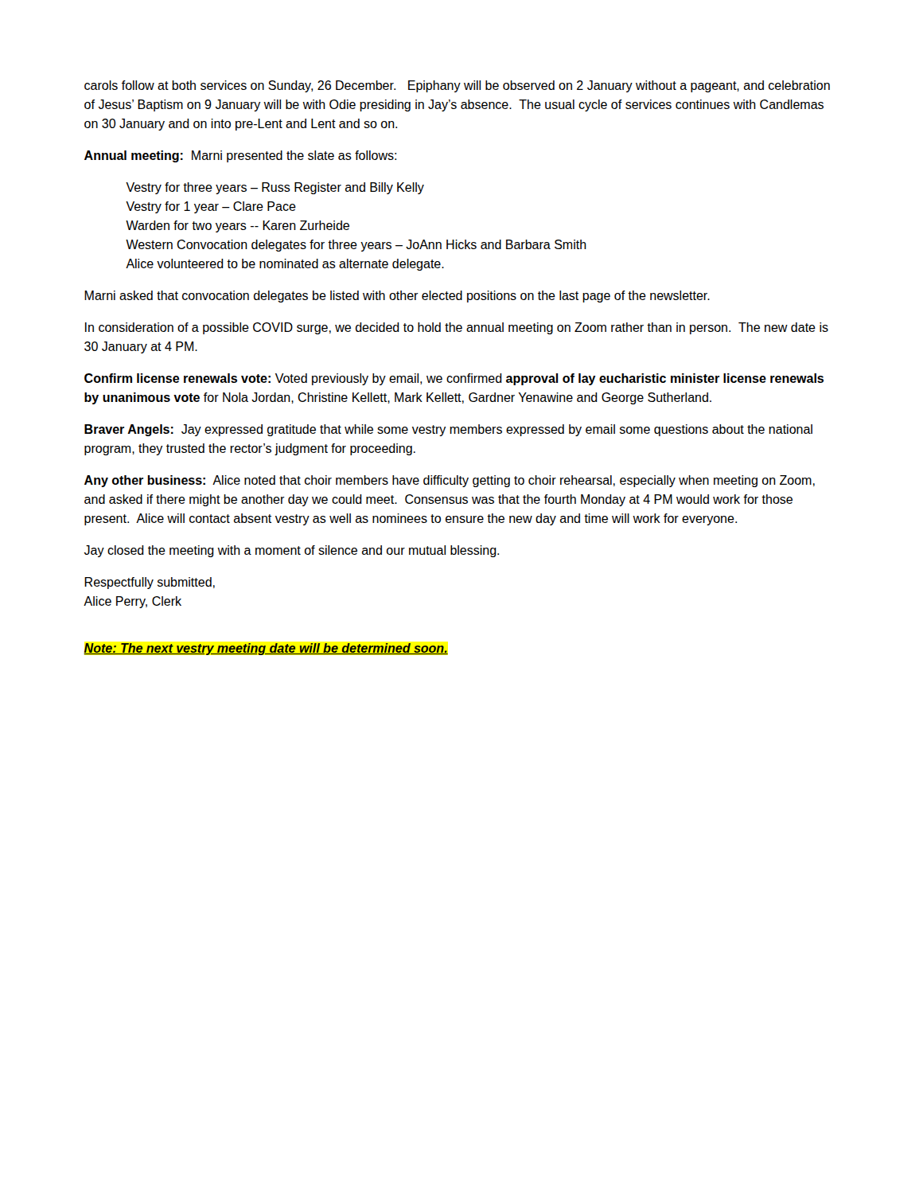carols follow at both services on Sunday, 26 December. Epiphany will be observed on 2 January without a pageant, and celebration of Jesus’ Baptism on 9 January will be with Odie presiding in Jay’s absence. The usual cycle of services continues with Candlemas on 30 January and on into pre-Lent and Lent and so on.
Annual meeting: Marni presented the slate as follows:
Vestry for three years – Russ Register and Billy Kelly
Vestry for 1 year – Clare Pace
Warden for two years -- Karen Zurheide
Western Convocation delegates for three years – JoAnn Hicks and Barbara Smith
Alice volunteered to be nominated as alternate delegate.
Marni asked that convocation delegates be listed with other elected positions on the last page of the newsletter.
In consideration of a possible COVID surge, we decided to hold the annual meeting on Zoom rather than in person. The new date is 30 January at 4 PM.
Confirm license renewals vote: Voted previously by email, we confirmed approval of lay eucharistic minister license renewals by unanimous vote for Nola Jordan, Christine Kellett, Mark Kellett, Gardner Yenawine and George Sutherland.
Braver Angels: Jay expressed gratitude that while some vestry members expressed by email some questions about the national program, they trusted the rector’s judgment for proceeding.
Any other business: Alice noted that choir members have difficulty getting to choir rehearsal, especially when meeting on Zoom, and asked if there might be another day we could meet. Consensus was that the fourth Monday at 4 PM would work for those present. Alice will contact absent vestry as well as nominees to ensure the new day and time will work for everyone.
Jay closed the meeting with a moment of silence and our mutual blessing.
Respectfully submitted,
Alice Perry, Clerk
Note: The next vestry meeting date will be determined soon.